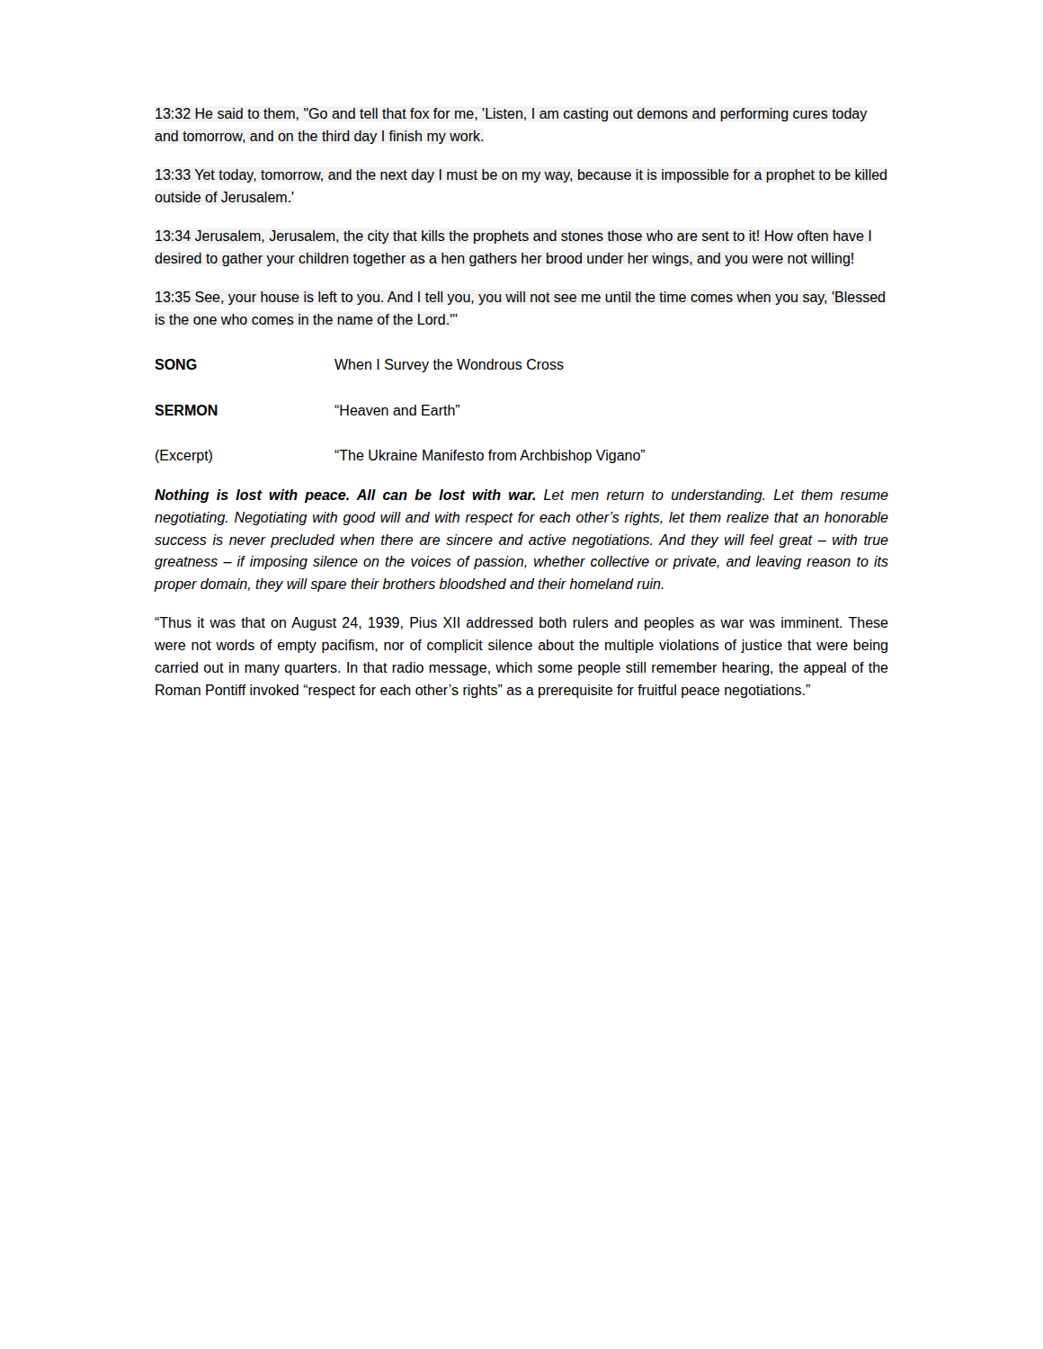13:32 He said to them, "Go and tell that fox for me, 'Listen, I am casting out demons and performing cures today and tomorrow, and on the third day I finish my work.
13:33 Yet today, tomorrow, and the next day I must be on my way, because it is impossible for a prophet to be killed outside of Jerusalem.'
13:34 Jerusalem, Jerusalem, the city that kills the prophets and stones those who are sent to it! How often have I desired to gather your children together as a hen gathers her brood under her wings, and you were not willing!
13:35 See, your house is left to you. And I tell you, you will not see me until the time comes when you say, 'Blessed is the one who comes in the name of the Lord.'"
SONG
When I Survey the Wondrous Cross
SERMON
“Heaven and Earth”
(Excerpt)
“The Ukraine Manifesto from Archbishop Vigano”
Nothing is lost with peace. All can be lost with war. Let men return to understanding. Let them resume negotiating. Negotiating with good will and with respect for each other’s rights, let them realize that an honorable success is never precluded when there are sincere and active negotiations. And they will feel great – with true greatness – if imposing silence on the voices of passion, whether collective or private, and leaving reason to its proper domain, they will spare their brothers bloodshed and their homeland ruin.
“Thus it was that on August 24, 1939, Pius XII addressed both rulers and peoples as war was imminent. These were not words of empty pacifism, nor of complicit silence about the multiple violations of justice that were being carried out in many quarters. In that radio message, which some people still remember hearing, the appeal of the Roman Pontiff invoked “respect for each other’s rights” as a prerequisite for fruitful peace negotiations.”